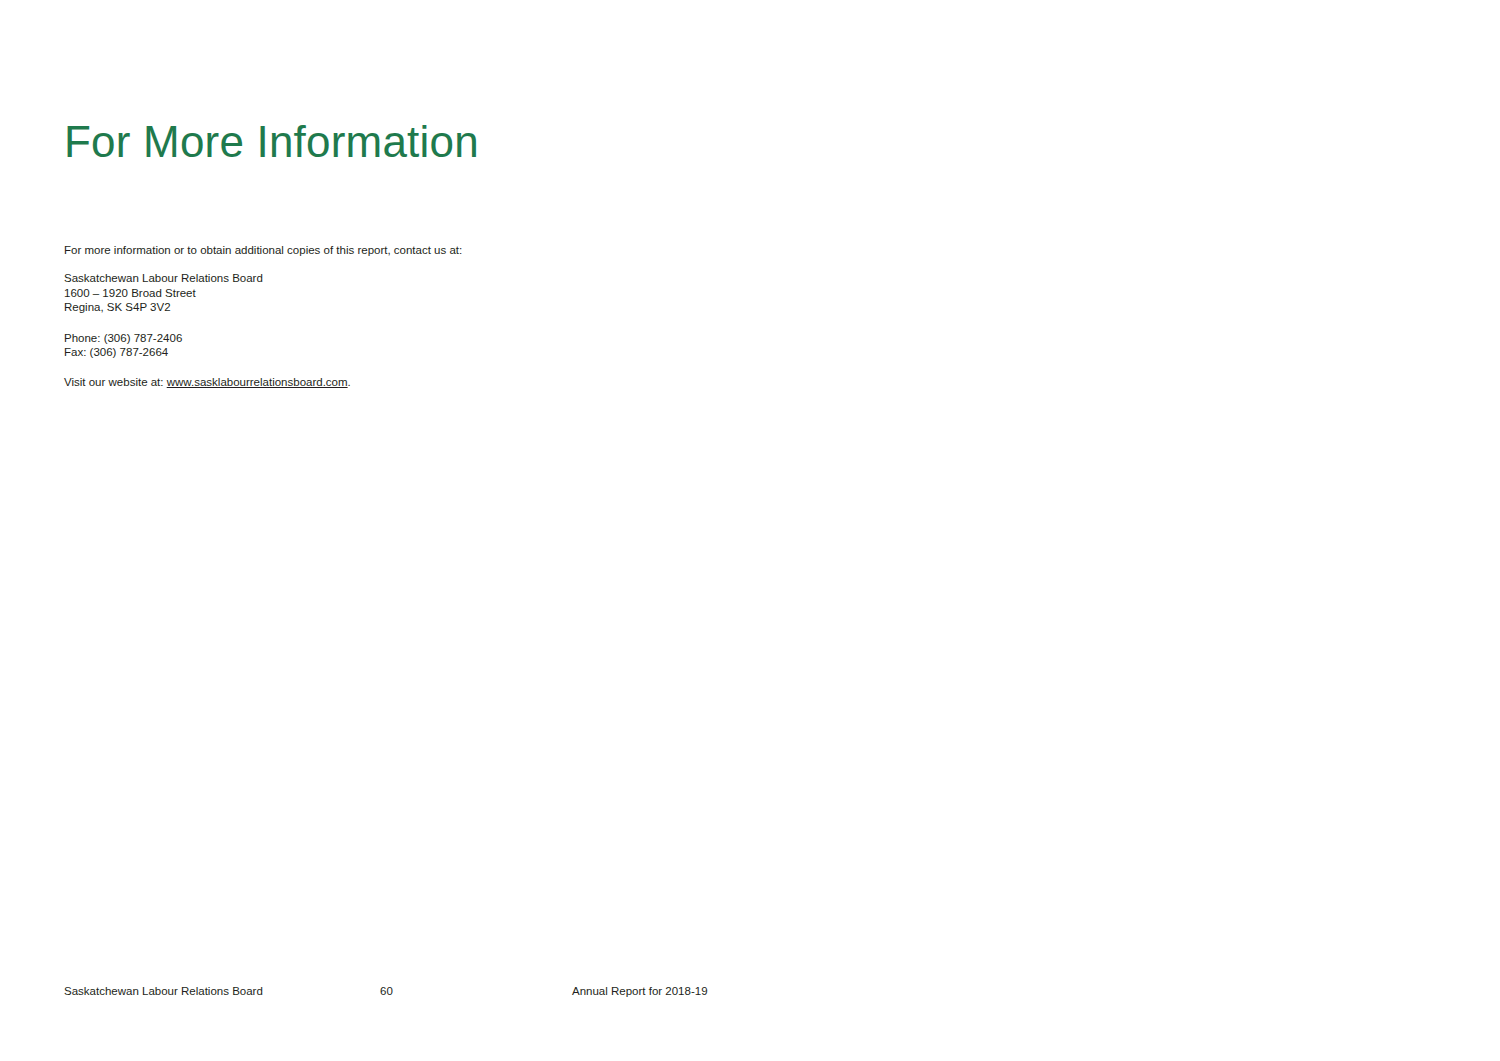For More Information
For more information or to obtain additional copies of this report, contact us at:
Saskatchewan Labour Relations Board
1600 – 1920 Broad Street
Regina, SK S4P 3V2
Phone: (306) 787-2406
Fax: (306) 787-2664
Visit our website at: www.sasklabourrelationsboard.com.
Saskatchewan Labour Relations Board 60 Annual Report for 2018-19